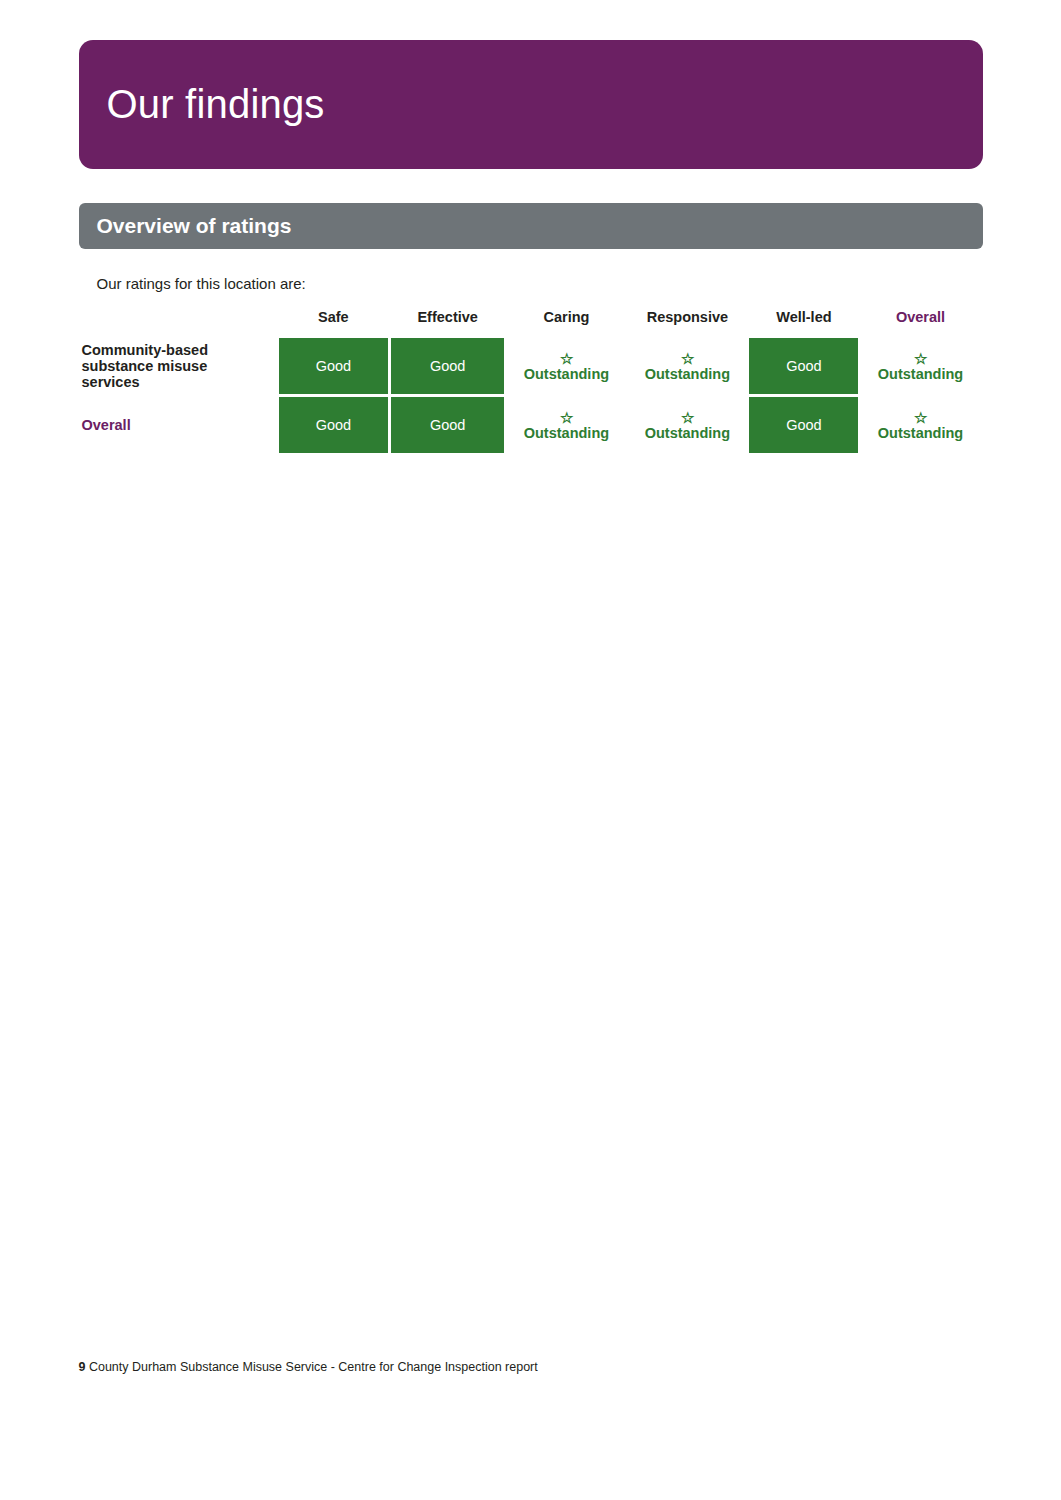Our findings
Overview of ratings
Our ratings for this location are:
| | Safe | Effective | Caring | Responsive | Well-led | Overall |
| --- | --- | --- | --- | --- | --- | --- |
| Community-based substance misuse services | Good | Good | ☆ Outstanding | ☆ Outstanding | Good | ☆ Outstanding |
| Overall | Good | Good | ☆ Outstanding | ☆ Outstanding | Good | ☆ Outstanding |
9 County Durham Substance Misuse Service - Centre for Change Inspection report